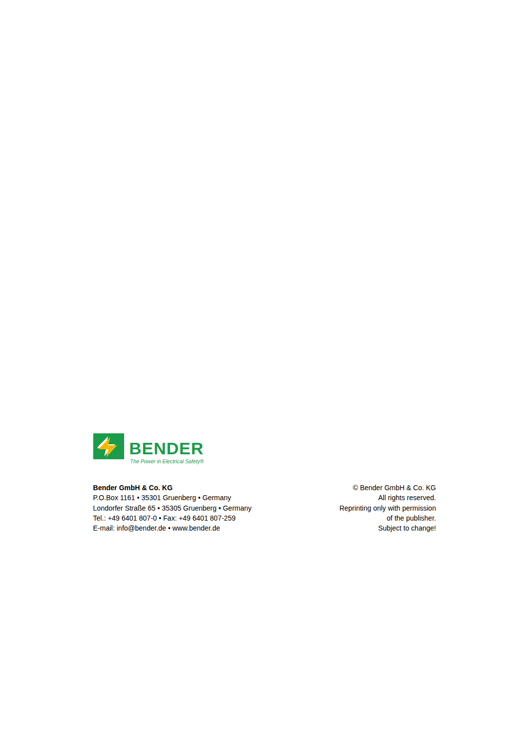BENDER The Power in Electrical Safety®
Bender GmbH & Co. KG
P.O.Box 1161 • 35301 Gruenberg • Germany
Londorfer Straße 65 • 35305 Gruenberg • Germany
Tel.: +49 6401 807-0 • Fax: +49 6401 807-259
E-mail: info@bender.de • www.bender.de
© Bender GmbH & Co. KG
All rights reserved.
Reprinting only with permission
of the publisher.
Subject to change!